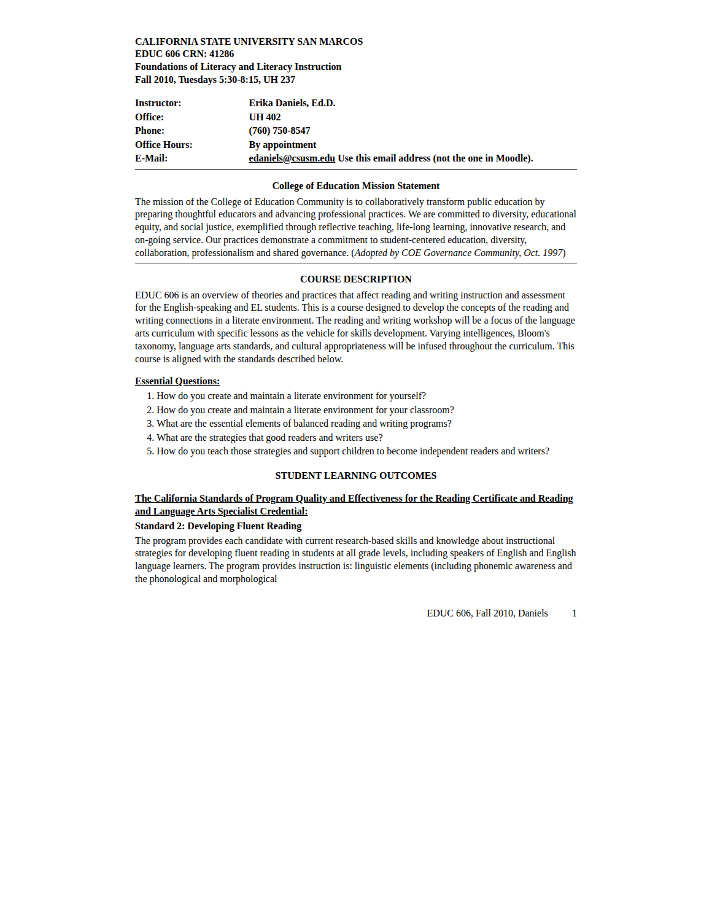CALIFORNIA STATE UNIVERSITY SAN MARCOS
EDUC 606 CRN: 41286
Foundations of Literacy and Literacy Instruction
Fall 2010, Tuesdays 5:30-8:15, UH 237
| Instructor: | Erika Daniels, Ed.D. |
| Office: | UH 402 |
| Phone: | (760) 750-8547 |
| Office Hours: | By appointment |
| E-Mail: | edaniels@csusm.edu Use this email address (not the one in Moodle). |
College of Education Mission Statement
The mission of the College of Education Community is to collaboratively transform public education by preparing thoughtful educators and advancing professional practices. We are committed to diversity, educational equity, and social justice, exemplified through reflective teaching, life-long learning, innovative research, and on-going service. Our practices demonstrate a commitment to student-centered education, diversity, collaboration, professionalism and shared governance. (Adopted by COE Governance Community, Oct. 1997)
COURSE DESCRIPTION
EDUC 606 is an overview of theories and practices that affect reading and writing instruction and assessment for the English-speaking and EL students. This is a course designed to develop the concepts of the reading and writing connections in a literate environment. The reading and writing workshop will be a focus of the language arts curriculum with specific lessons as the vehicle for skills development. Varying intelligences, Bloom's taxonomy, language arts standards, and cultural appropriateness will be infused throughout the curriculum. This course is aligned with the standards described below.
Essential Questions:
How do you create and maintain a literate environment for yourself?
How do you create and maintain a literate environment for your classroom?
What are the essential elements of balanced reading and writing programs?
What are the strategies that good readers and writers use?
How do you teach those strategies and support children to become independent readers and writers?
STUDENT LEARNING OUTCOMES
The California Standards of Program Quality and Effectiveness for the Reading Certificate and Reading and Language Arts Specialist Credential:
Standard 2: Developing Fluent Reading
The program provides each candidate with current research-based skills and knowledge about instructional strategies for developing fluent reading in students at all grade levels, including speakers of English and English language learners. The program provides instruction is: linguistic elements (including phonemic awareness and the phonological and morphological
EDUC 606, Fall 2010, Daniels 1